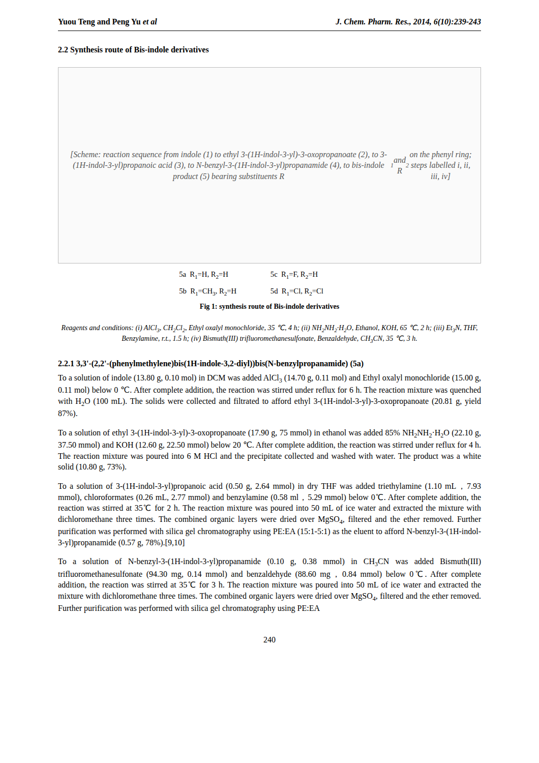Yuou Teng and Peng Yu et al J. Chem. Pharm. Res., 2014, 6(10):239-243
2.2 Synthesis route of Bis-indole derivatives
[Scheme: reaction sequence from indole (1) to ethyl 3-(1H-indol-3-yl)-3-oxopropanoate (2), to 3-(1H-indol-3-yl)propanoic acid (3), to N-benzyl-3-(1H-indol-3-yl)propanamide (4), to bis-indole product (5) bearing substituents R1 and R2 on the phenyl ring; steps labelled i, ii, iii, iv]
5a R1=H, R2=H 5c R1=F, R2=H
5b R1=CH3, R2=H 5d R1=Cl, R2=Cl
Fig 1: synthesis route of Bis-indole derivatives
Reagents and conditions: (i) AlCl3, CH2Cl2, Ethyl oxalyl monochloride, 35 ℃, 4 h; (ii) NH2NH2·H2O, Ethanol, KOH, 65 ℃, 2 h; (iii) Et3N, THF, Benzylamine, r.t., 1.5 h; (iv) Bismuth(III) trifluoromethanesulfonate, Benzaldehyde, CH3CN, 35 ℃, 3 h.
2.2.1 3,3'-(2,2'-(phenylmethylene)bis(1H-indole-3,2-diyl))bis(N-benzylpropanamide) (5a)
To a solution of indole (13.80 g, 0.10 mol) in DCM was added AlCl3 (14.70 g, 0.11 mol) and Ethyl oxalyl monochloride (15.00 g, 0.11 mol) below 0 ℃. After complete addition, the reaction was stirred under reflux for 6 h. The reaction mixture was quenched with H2O (100 mL). The solids were collected and filtrated to afford ethyl 3-(1H-indol-3-yl)-3-oxopropanoate (20.81 g, yield 87%).
To a solution of ethyl 3-(1H-indol-3-yl)-3-oxopropanoate (17.90 g, 75 mmol) in ethanol was added 85% NH2NH2·H2O (22.10 g, 37.50 mmol) and KOH (12.60 g, 22.50 mmol) below 20 ℃. After complete addition, the reaction was stirred under reflux for 4 h. The reaction mixture was poured into 6 M HCl and the precipitate collected and washed with water. The product was a white solid (10.80 g, 73%).
To a solution of 3-(1H-indol-3-yl)propanoic acid (0.50 g, 2.64 mmol) in dry THF was added triethylamine (1.10 mL，7.93 mmol), chloroformates (0.26 mL, 2.77 mmol) and benzylamine (0.58 ml，5.29 mmol) below 0℃. After complete addition, the reaction was stirred at 35℃ for 2 h. The reaction mixture was poured into 50 mL of ice water and extracted the mixture with dichloromethane three times. The combined organic layers were dried over MgSO4, filtered and the ether removed. Further purification was performed with silica gel chromatography using PE:EA (15:1-5:1) as the eluent to afford N-benzyl-3-(1H-indol-3-yl)propanamide (0.57 g, 78%).[9,10]
To a solution of N-benzyl-3-(1H-indol-3-yl)propanamide (0.10 g, 0.38 mmol) in CH3CN was added Bismuth(III) trifluoromethanesulfonate (94.30 mg, 0.14 mmol) and benzaldehyde (88.60 mg，0.84 mmol) below 0℃. After complete addition, the reaction was stirred at 35℃ for 3 h. The reaction mixture was poured into 50 mL of ice water and extracted the mixture with dichloromethane three times. The combined organic layers were dried over MgSO4, filtered and the ether removed. Further purification was performed with silica gel chromatography using PE:EA
240